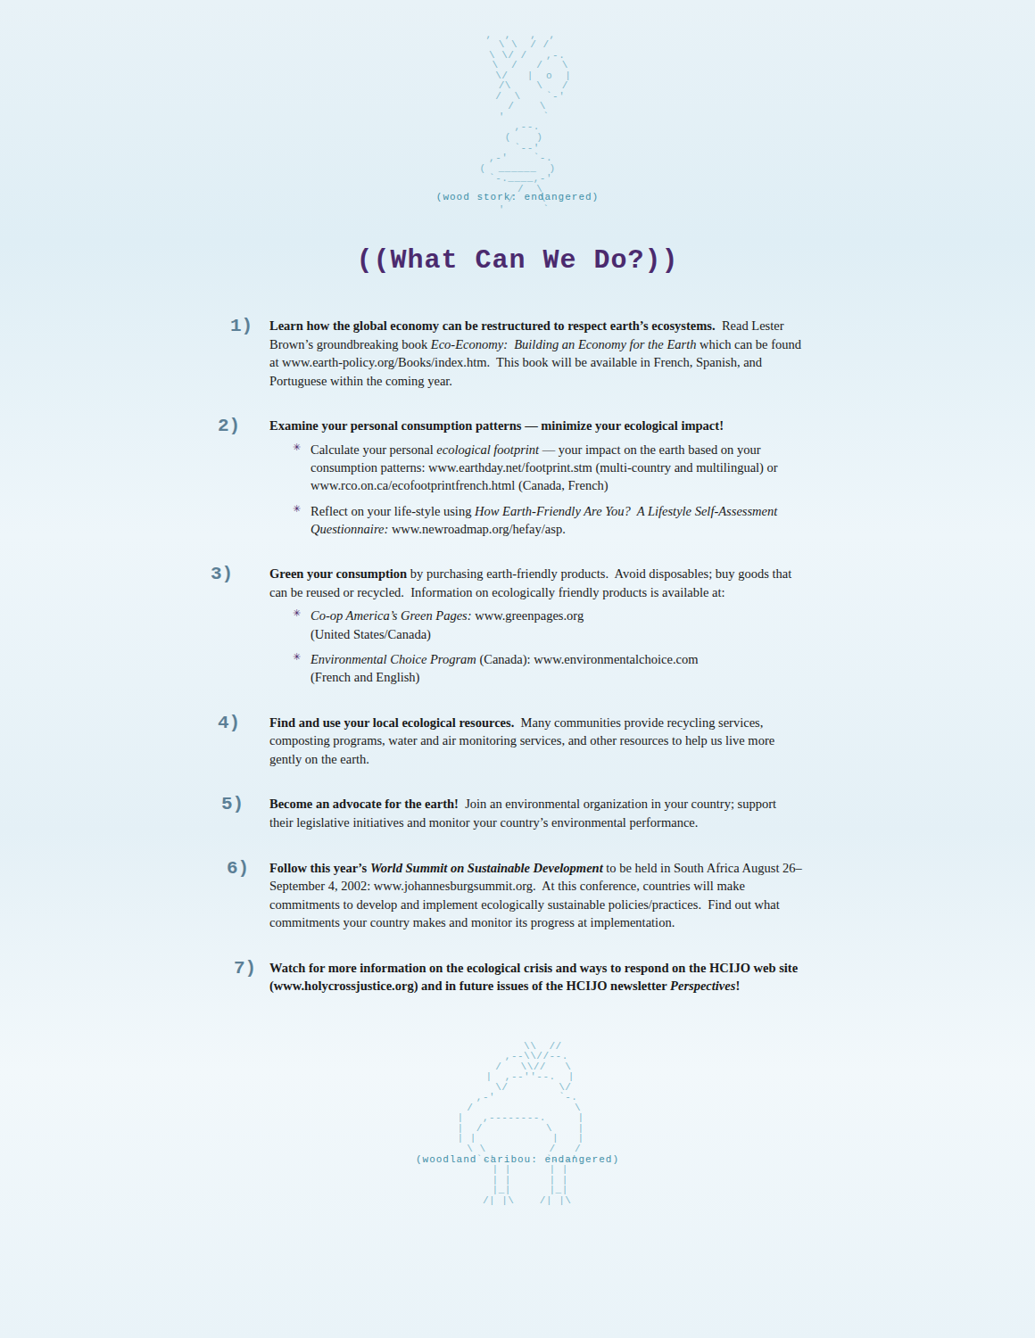, , , , \ \ / / \ \/ / ,-. \ / / \ \/ | o | /\ \ / / \ `-' / \ ' ` ,--. ( ) `--' ,-' `-. ( ______ ) `-.____,-' / \ / \ ' `
(wood stork: endangered)
((What Can We Do?))
1) Learn how the global economy can be restructured to respect earth’s ecosystems. Read Lester Brown’s groundbreaking book Eco-Economy: Building an Economy for the Earth which can be found at www.earth-policy.org/Books/index.htm. This book will be available in French, Spanish, and Portuguese within the coming year.
2) Examine your personal consumption patterns — minimize your ecological impact!
Calculate your personal ecological footprint — your impact on the earth based on your consumption patterns: www.earthday.net/footprint.stm (multi-country and multilingual) or www.rco.on.ca/ecofootprintfrench.html (Canada, French)
Reflect on your life-style using How Earth-Friendly Are You? A Lifestyle Self-Assessment Questionnaire: www.newroadmap.org/hefay/asp.
3) Green your consumption by purchasing earth-friendly products. Avoid disposables; buy goods that can be reused or recycled. Information on ecologically friendly products is available at:
Co-op America’s Green Pages: www.greenpages.org
(United States/Canada)
Environmental Choice Program (Canada): www.environmentalchoice.com
(French and English)
4) Find and use your local ecological resources. Many communities provide recycling services, composting programs, water and air monitoring services, and other resources to help us live more gently on the earth.
5) Become an advocate for the earth! Join an environmental organization in your country; support their legislative initiatives and monitor your country’s environmental performance.
6) Follow this year’s World Summit on Sustainable Development to be held in South Africa August 26–September 4, 2002: www.johannesburgsummit.org. At this conference, countries will make commitments to develop and implement ecologically sustainable policies/practices. Find out what commitments your country makes and monitor its progress at implementation.
7) Watch for more information on the ecological crisis and ways to respond on the HCIJO web site (www.holycrossjustice.org) and in future issues of the HCIJO newsletter Perspectives!
\\ // ,--\\//--. / \\// \ | ,--''--. | \/ \/ ,-' `-. / \ | ,--------. | | / \ | | | | | \ \ / / `-' `-.-' | | | | | | | | |_| |_| /| |\ /| |\
(woodland caribou: endangered)